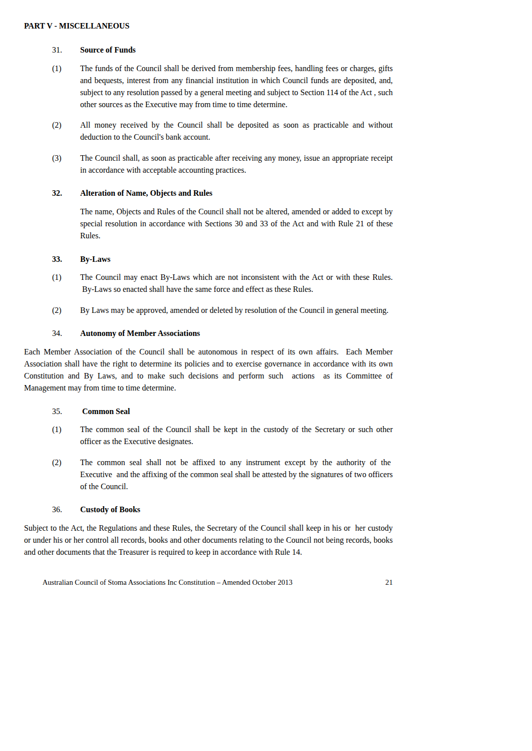PART V - MISCELLANEOUS
31. Source of Funds
(1) The funds of the Council shall be derived from membership fees, handling fees or charges, gifts and bequests, interest from any financial institution in which Council funds are deposited, and, subject to any resolution passed by a general meeting and subject to Section 114 of the Act , such other sources as the Executive may from time to time determine.
(2) All money received by the Council shall be deposited as soon as practicable and without deduction to the Council's bank account.
(3) The Council shall, as soon as practicable after receiving any money, issue an appropriate receipt in accordance with acceptable accounting practices.
32. Alteration of Name, Objects and Rules
The name, Objects and Rules of the Council shall not be altered, amended or added to except by special resolution in accordance with Sections 30 and 33 of the Act and with Rule 21 of these Rules.
33. By-Laws
(1) The Council may enact By-Laws which are not inconsistent with the Act or with these Rules. By-Laws so enacted shall have the same force and effect as these Rules.
(2) By Laws may be approved, amended or deleted by resolution of the Council in general meeting.
34. Autonomy of Member Associations
Each Member Association of the Council shall be autonomous in respect of its own affairs. Each Member Association shall have the right to determine its policies and to exercise governance in accordance with its own Constitution and By Laws, and to make such decisions and perform such actions as its Committee of Management may from time to time determine.
35. Common Seal
(1) The common seal of the Council shall be kept in the custody of the Secretary or such other officer as the Executive designates.
(2) The common seal shall not be affixed to any instrument except by the authority of the Executive and the affixing of the common seal shall be attested by the signatures of two officers of the Council.
36. Custody of Books
Subject to the Act, the Regulations and these Rules, the Secretary of the Council shall keep in his or her custody or under his or her control all records, books and other documents relating to the Council not being records, books and other documents that the Treasurer is required to keep in accordance with Rule 14.
Australian Council of Stoma Associations Inc Constitution – Amended October 2013 21